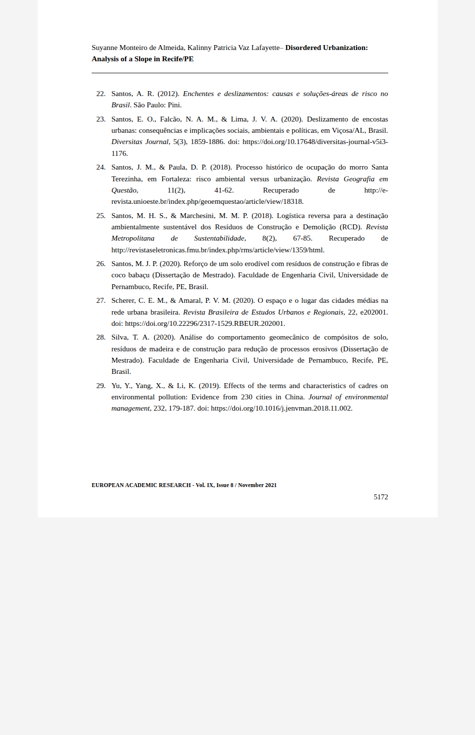Suyanne Monteiro de Almeida, Kalinny Patricia Vaz Lafayette– Disordered Urbanization: Analysis of a Slope in Recife/PE
22. Santos, A. R. (2012). Enchentes e deslizamentos: causas e soluções-áreas de risco no Brasil. São Paulo: Pini.
23. Santos, E. O., Falcão, N. A. M., & Lima, J. V. A. (2020). Deslizamento de encostas urbanas: consequências e implicações sociais, ambientais e políticas, em Viçosa/AL, Brasil. Diversitas Journal, 5(3), 1859-1886. doi: https://doi.org/10.17648/diversitas-journal-v5i3-1176.
24. Santos, J. M., & Paula, D. P. (2018). Processo histórico de ocupação do morro Santa Terezinha, em Fortaleza: risco ambiental versus urbanização. Revista Geografia em Questão, 11(2), 41-62. Recuperado de http://e-revista.unioeste.br/index.php/geoemquestao/article/view/18318.
25. Santos, M. H. S., & Marchesini, M. M. P. (2018). Logística reversa para a destinação ambientalmente sustentável dos Resíduos de Construção e Demolição (RCD). Revista Metropolitana de Sustentabilidade, 8(2), 67-85. Recuperado de http://revistaseletronicas.fmu.br/index.php/rms/article/view/1359/html.
26. Santos, M. J. P. (2020). Reforço de um solo erodível com resíduos de construção e fibras de coco babaçu (Dissertação de Mestrado). Faculdade de Engenharia Civil, Universidade de Pernambuco, Recife, PE, Brasil.
27. Scherer, C. E. M., & Amaral, P. V. M. (2020). O espaço e o lugar das cidades médias na rede urbana brasileira. Revista Brasileira de Estudos Urbanos e Regionais, 22, e202001. doi: https://doi.org/10.22296/2317-1529.RBEUR.202001.
28. Silva, T. A. (2020). Análise do comportamento geomecânico de compósitos de solo, resíduos de madeira e de construção para redução de processos erosivos (Dissertação de Mestrado). Faculdade de Engenharia Civil, Universidade de Pernambuco, Recife, PE, Brasil.
29. Yu, Y., Yang, X., & Li, K. (2019). Effects of the terms and characteristics of cadres on environmental pollution: Evidence from 230 cities in China. Journal of environmental management, 232, 179-187. doi: https://doi.org/10.1016/j.jenvman.2018.11.002.
EUROPEAN ACADEMIC RESEARCH - Vol. IX, Issue 8 / November 2021
5172